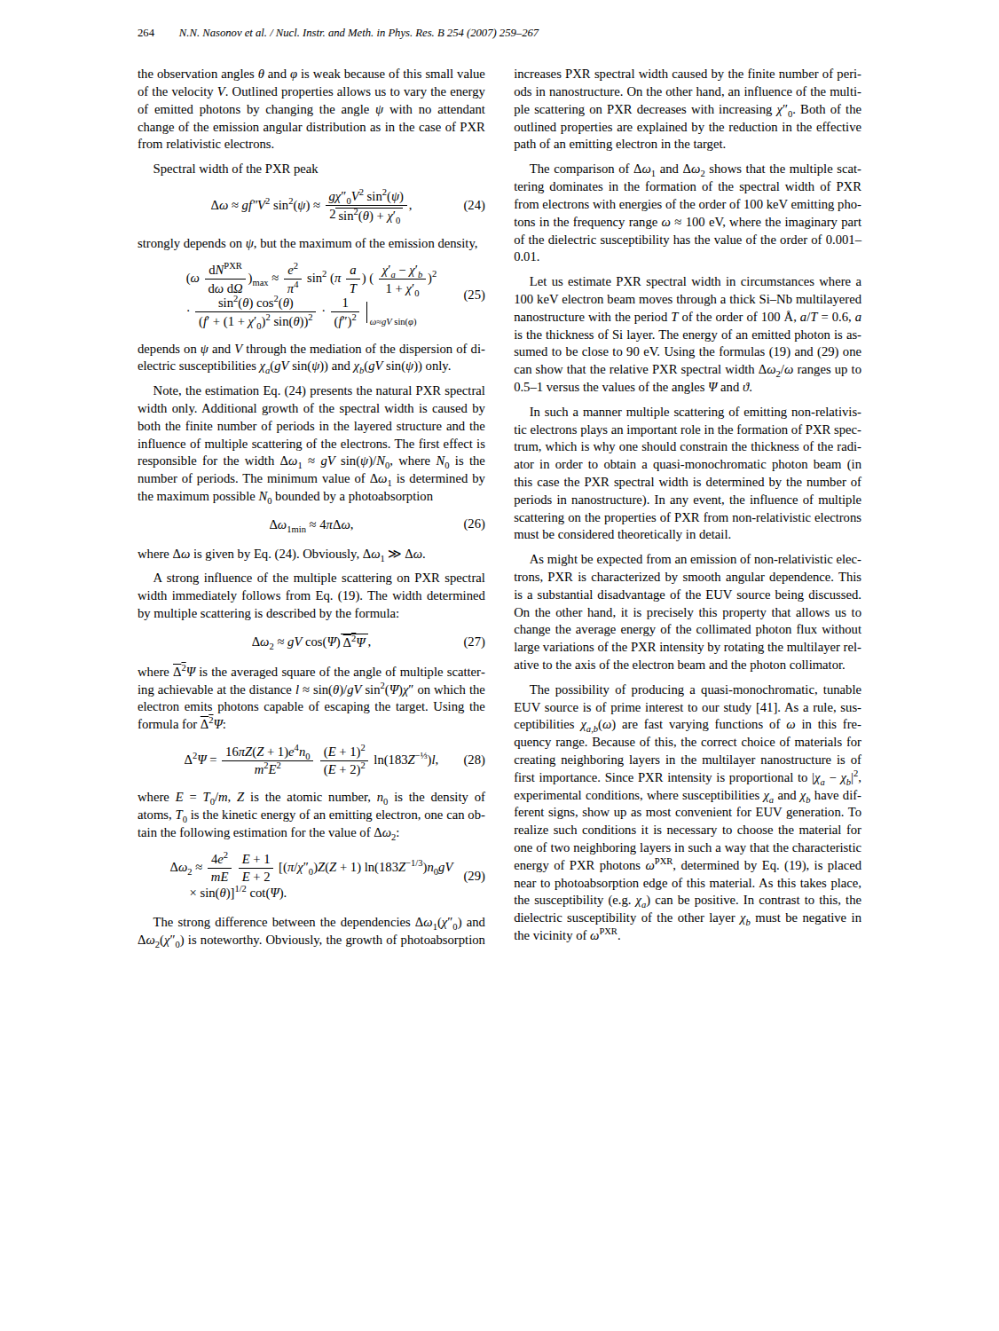264 N.N. Nasonov et al. / Nucl. Instr. and Meth. in Phys. Res. B 254 (2007) 259–267
the observation angles θ and φ is weak because of this small value of the velocity V. Outlined properties allows us to vary the energy of emitted photons by changing the angle ψ with no attendant change of the emission angular distribution as in the case of PXR from relativistic electrons.
Spectral width of the PXR peak
Δω ≈ gf″V2 sin2(ψ) ≈ gχ″0V2 sin2(ψ) 2sin2(θ) + χ′0 , (24)
strongly depends on ψ, but the maximum of the emission density,
(ω dNPXR dω dΩ )max ≈ e2 π4 sin2 (π a T ) ( χ′a − χ′b 1 + χ′0 )2
· sin2(θ) cos2(θ) (f′ + (1 + χ′0)2 sin(θ))2 · 1 (f″)2 ω≈gV sin(φ) (25)
depends on ψ and V through the mediation of the dispersion of dielectric susceptibilities χa(gV sin(ψ)) and χb(gV sin(ψ)) only.
Note, the estimation Eq. (24) presents the natural PXR spectral width only. Additional growth of the spectral width is caused by both the finite number of periods in the layered structure and the influence of multiple scattering of the electrons. The first effect is responsible for the width Δω1 ≈ gV sin(ψ)/N0, where N0 is the number of periods. The minimum value of Δω1 is determined by the maximum possible N0 bounded by a photoabsorption
Δω1min ≈ 4π Δω, (26)
where Δω is given by Eq. (24). Obviously, Δω1 ≫ Δω.
A strong influence of the multiple scattering on PXR spectral width immediately follows from Eq. (19). The width determined by multiple scattering is described by the formula:
Δω2 ≈ gV cos(Ψ)Δ2 Ψ, (27)
where Δ2 Ψ is the averaged square of the angle of multiple scattering achievable at the distance l ≈ sin(θ)/gV sin2(Ψ)χ″ on which the electron emits photons capable of escaping the target. Using the formula for Δ2 Ψ:
Δ2Ψ = 16πZ(Z + 1)e4n0 m2E2 (E + 1)2 (E + 2)2 ln(183Z−⅓)l, (28)
where E = T0/m, Z is the atomic number, n0 is the density of atoms, T0 is the kinetic energy of an emitting electron, one can obtain the following estimation for the value of Δω2:
Δω2 ≈ 4e2 mE E + 1 E + 2 [(π/χ″0)Z(Z + 1) ln(183Z−1/3)n0gV
× sin(θ)]1/2 cot(Ψ). (29)
The strong difference between the dependencies Δω1(χ″0) and Δω2(χ″0) is noteworthy. Obviously, the growth of photoabsorption increases PXR spectral width caused by the finite number of periods in nanostructure. On the other hand, an influence of the multiple scattering on PXR decreases with increasing χ″0. Both of the outlined properties are explained by the reduction in the effective path of an emitting electron in the target.
The comparison of Δω1 and Δω2 shows that the multiple scattering dominates in the formation of the spectral width of PXR from electrons with energies of the order of 100 keV emitting photons in the frequency range ω ≈ 100 eV, where the imaginary part of the dielectric susceptibility has the value of the order of 0.001–0.01.
Let us estimate PXR spectral width in circumstances where a 100 keV electron beam moves through a thick Si–Nb multilayered nanostructure with the period T of the order of 100 Å, a/T = 0.6, a is the thickness of Si layer. The energy of an emitted photon is assumed to be close to 90 eV. Using the formulas (19) and (29) one can show that the relative PXR spectral width Δω2/ω ranges up to 0.5–1 versus the values of the angles Ψ and ϑ.
In such a manner multiple scattering of emitting non-relativistic electrons plays an important role in the formation of PXR spectrum, which is why one should constrain the thickness of the radiator in order to obtain a quasi-monochromatic photon beam (in this case the PXR spectral width is determined by the number of periods in nanostructure). In any event, the influence of multiple scattering on the properties of PXR from non-relativistic electrons must be considered theoretically in detail.
As might be expected from an emission of non-relativistic electrons, PXR is characterized by smooth angular dependence. This is a substantial disadvantage of the EUV source being discussed. On the other hand, it is precisely this property that allows us to change the average energy of the collimated photon flux without large variations of the PXR intensity by rotating the multilayer relative to the axis of the electron beam and the photon collimator.
The possibility of producing a quasi-monochromatic, tunable EUV source is of prime interest to our study [41]. As a rule, susceptibilities χa,b(ω) are fast varying functions of ω in this frequency range. Because of this, the correct choice of materials for creating neighboring layers in the multilayer nanostructure is of first importance. Since PXR intensity is proportional to |χa − χb|2, experimental conditions, where susceptibilities χa and χb have different signs, show up as most convenient for EUV generation. To realize such conditions it is necessary to choose the material for one of two neighboring layers in such a way that the characteristic energy of PXR photons ωPXR, determined by Eq. (19), is placed near to photoabsorption edge of this material. As this takes place, the susceptibility (e.g. χa) can be positive. In contrast to this, the dielectric susceptibility of the other layer χb must be negative in the vicinity of ωPXR.